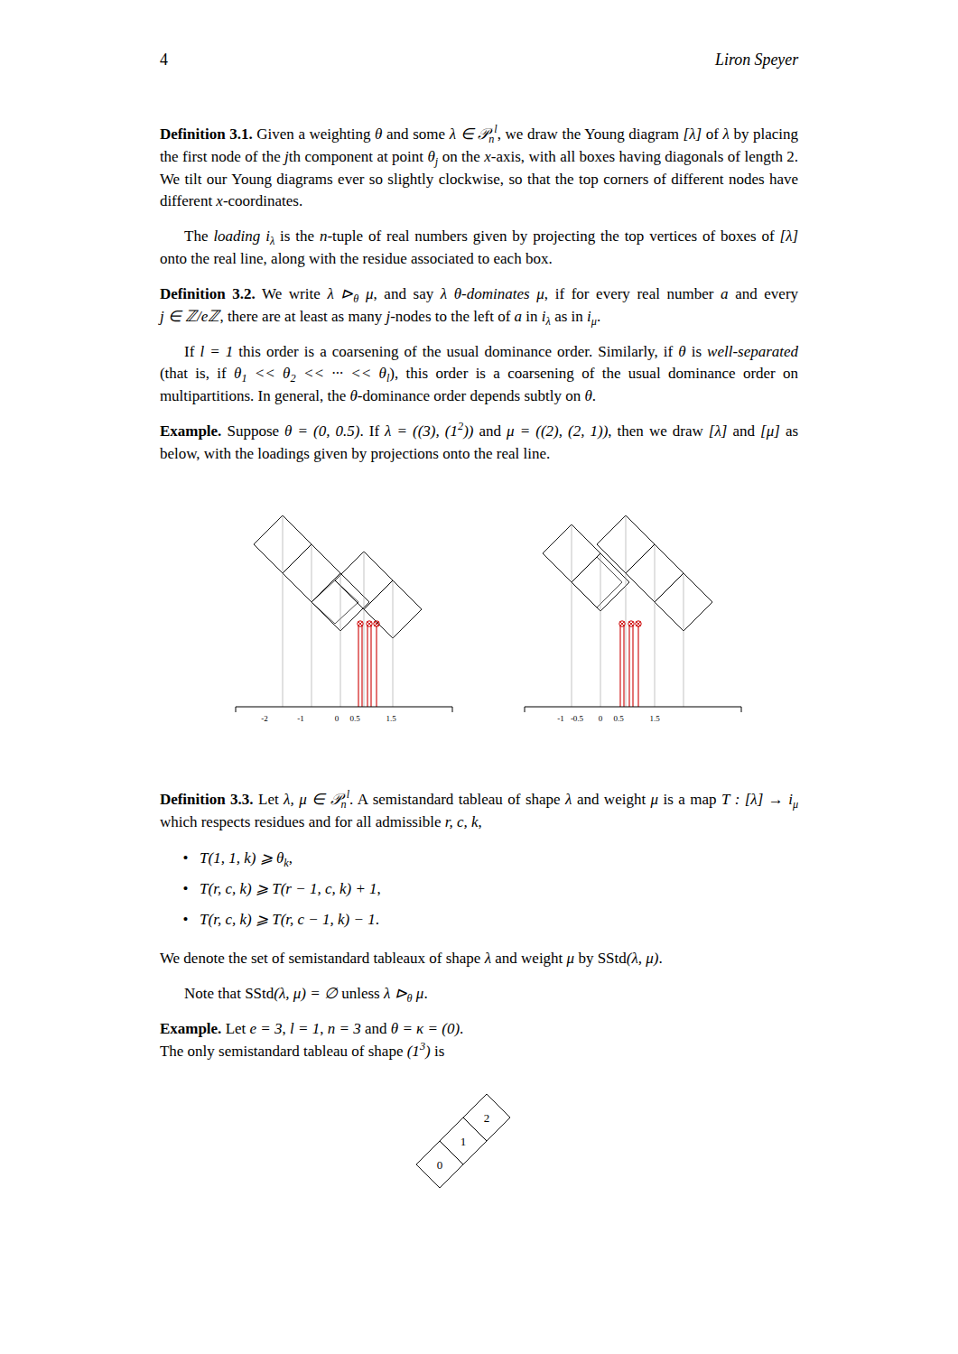4 Liron Speyer
Definition 3.1. Given a weighting θ and some λ ∈ 𝒫nl, we draw the Young diagram [λ] of λ by placing the first node of the jth component at point θj on the x-axis, with all boxes having diagonals of length 2. We tilt our Young diagrams ever so slightly clockwise, so that the top corners of different nodes have different x-coordinates.
The loading iλ is the n-tuple of real numbers given by projecting the top vertices of boxes of [λ] onto the real line, along with the residue associated to each box.
Definition 3.2. We write λ ⊳θ μ, and say λ θ-dominates μ, if for every real number a and every j ∈ ℤ/eℤ, there are at least as many j-nodes to the left of a in iλ as in iμ.
If l = 1 this order is a coarsening of the usual dominance order. Similarly, if θ is well-separated (that is, if θ1 << θ2 << ··· << θl), this order is a coarsening of the usual dominance order on multipartitions. In general, the θ-dominance order depends subtly on θ.
Example. Suppose θ = (0, 0.5). If λ = ((3), (12)) and μ = ((2), (2, 1)), then we draw [λ] and [μ] as below, with the loadings given by projections onto the real line.
-2 -1 0 0.5 1.5 -1 -0.5 0 0.5 1.5
Definition 3.3. Let λ, μ ∈ 𝒫nl. A semistandard tableau of shape λ and weight μ is a map T : [λ] → iμ which respects residues and for all admissible r, c, k,
T(1, 1, k) ⩾ θk,
T(r, c, k) ⩾ T(r − 1, c, k) + 1,
T(r, c, k) ⩾ T(r, c − 1, k) − 1.
We denote the set of semistandard tableaux of shape λ and weight μ by SStd(λ, μ).
Note that SStd(λ, μ) = ∅ unless λ ⊳θ μ.
Example. Let e = 3, l = 1, n = 3 and θ = κ = (0).
The only semistandard tableau of shape (13) is
0 1 2